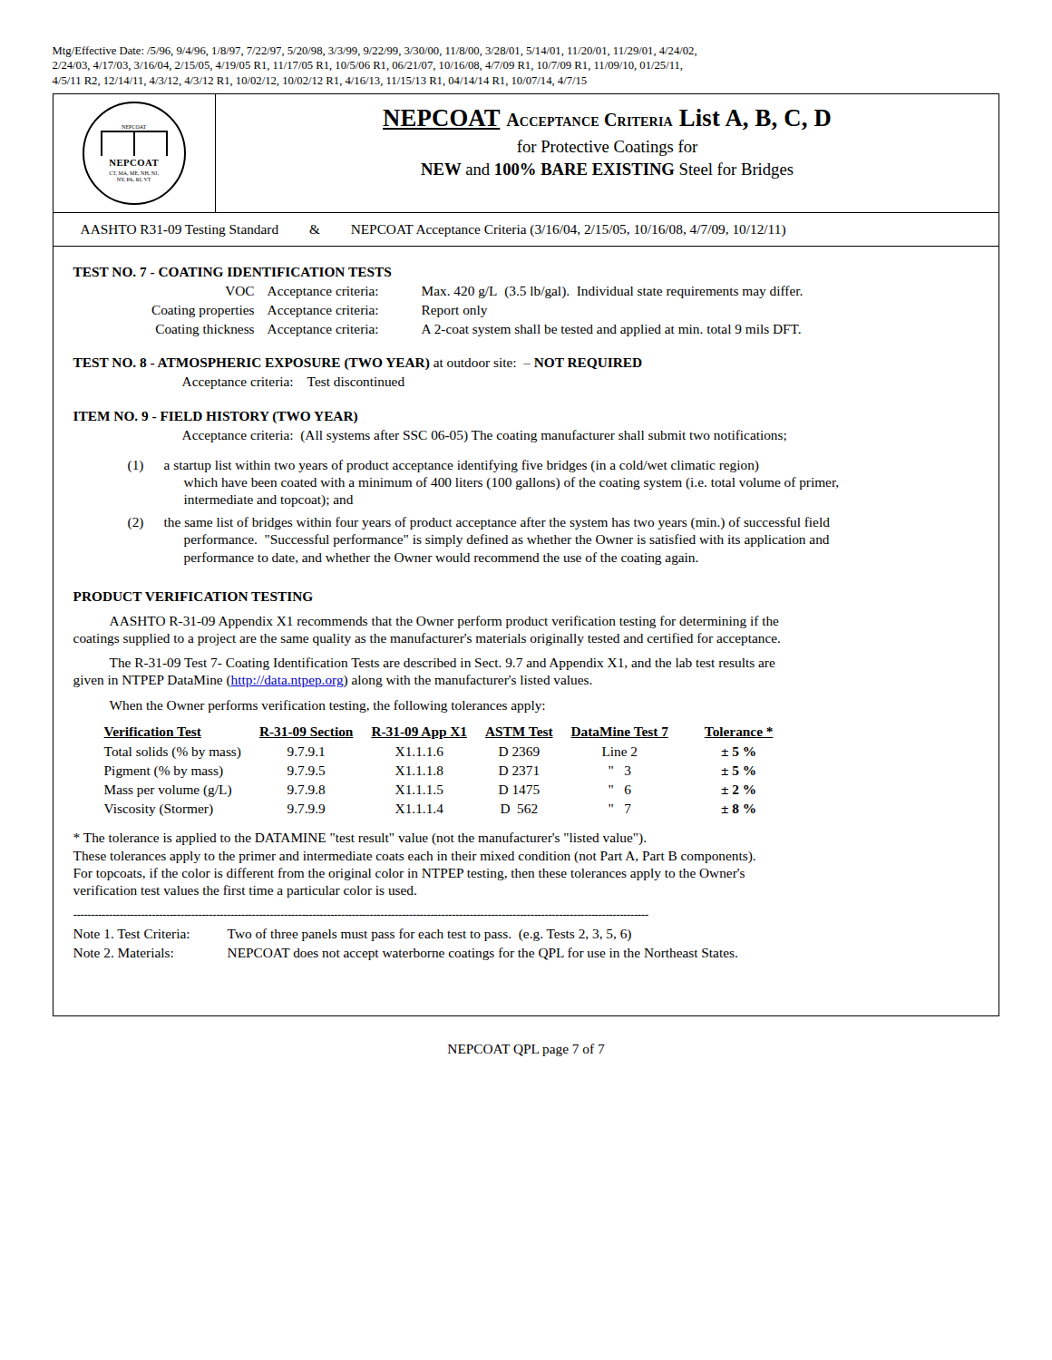Mtg/Effective Date: /5/96, 9/4/96, 1/8/97, 7/22/97, 5/20/98, 3/3/99, 9/22/99, 3/30/00, 11/8/00, 3/28/01, 5/14/01, 11/20/01, 11/29/01, 4/24/02,
2/24/03, 4/17/03, 3/16/04, 2/15/05, 4/19/05 R1, 11/17/05 R1, 10/5/06 R1, 06/21/07, 10/16/08, 4/7/09 R1, 10/7/09 R1, 11/09/10, 01/25/11,
4/5/11 R2, 12/14/11, 4/3/12, 4/3/12 R1, 10/02/12, 10/02/12 R1, 4/16/13, 11/15/13 R1, 04/14/14 R1, 10/07/14, 4/7/15
NEPCOAT
NEPCOAT
CT, MA, ME, NH, NJ,
NY, PA, RI, VT
NEPCOAT Acceptance Criteria List A, B, C, D
for Protective Coatings for
NEW and 100% BARE EXISTING Steel for Bridges
AASHTO R31-09 Testing Standard & NEPCOAT Acceptance Criteria (3/16/04, 2/15/05, 10/16/08, 4/7/09, 10/12/11)
TEST NO. 7 - COATING IDENTIFICATION TESTS
VOC
Acceptance criteria:
Max. 420 g/L (3.5 lb/gal). Individual state requirements may differ.
Coating properties
Acceptance criteria:
Report only
Coating thickness
Acceptance criteria:
A 2-coat system shall be tested and applied at min. total 9 mils DFT.
TEST NO. 8 - ATMOSPHERIC EXPOSURE (TWO YEAR) at outdoor site: – NOT REQUIRED
Acceptance criteria: Test discontinued
ITEM NO. 9 - FIELD HISTORY (TWO YEAR)
Acceptance criteria: (All systems after SSC 06-05) The coating manufacturer shall submit two notifications;
(1) a startup list within two years of product acceptance identifying five bridges (in a cold/wet climatic region) which have been coated with a minimum of 400 liters (100 gallons) of the coating system (i.e. total volume of primer, intermediate and topcoat); and
(2) the same list of bridges within four years of product acceptance after the system has two years (min.) of successful field performance. "Successful performance" is simply defined as whether the Owner is satisfied with its application and performance to date, and whether the Owner would recommend the use of the coating again.
PRODUCT VERIFICATION TESTING
AASHTO R-31-09 Appendix X1 recommends that the Owner perform product verification testing for determining if the
coatings supplied to a project are the same quality as the manufacturer's materials originally tested and certified for acceptance.
The R-31-09 Test 7- Coating Identification Tests are described in Sect. 9.7 and Appendix X1, and the lab test results are
given in NTPEP DataMine (http://data.ntpep.org) along with the manufacturer's listed values.
When the Owner performs verification testing, the following tolerances apply:
| Verification Test | R-31-09 Section | R-31-09 App X1 | ASTM Test | DataMine Test 7 | Tolerance * |
| --- | --- | --- | --- | --- | --- |
| Total solids (% by mass) | 9.7.9.1 | X1.1.1.6 | D 2369 | Line 2 | ± 5 % |
| Pigment (% by mass) | 9.7.9.5 | X1.1.1.8 | D 2371 | " 3 | ± 5 % |
| Mass per volume (g/L) | 9.7.9.8 | X1.1.1.5 | D 1475 | " 6 | ± 2 % |
| Viscosity (Stormer) | 9.7.9.9 | X1.1.1.4 | D 562 | " 7 | ± 8 % |
* The tolerance is applied to the DATAMINE "test result" value (not the manufacturer's "listed value").
These tolerances apply to the primer and intermediate coats each in their mixed condition (not Part A, Part B components).
For topcoats, if the color is different from the original color in NTPEP testing, then these tolerances apply to the Owner's
verification test values the first time a particular color is used.
-----------------------------------------------------------------------------------------------------------------------------------------------------------------
Note 1. Test Criteria:
Two of three panels must pass for each test to pass. (e.g. Tests 2, 3, 5, 6)
Note 2. Materials:
NEPCOAT does not accept waterborne coatings for the QPL for use in the Northeast States.
NEPCOAT QPL page 7 of 7